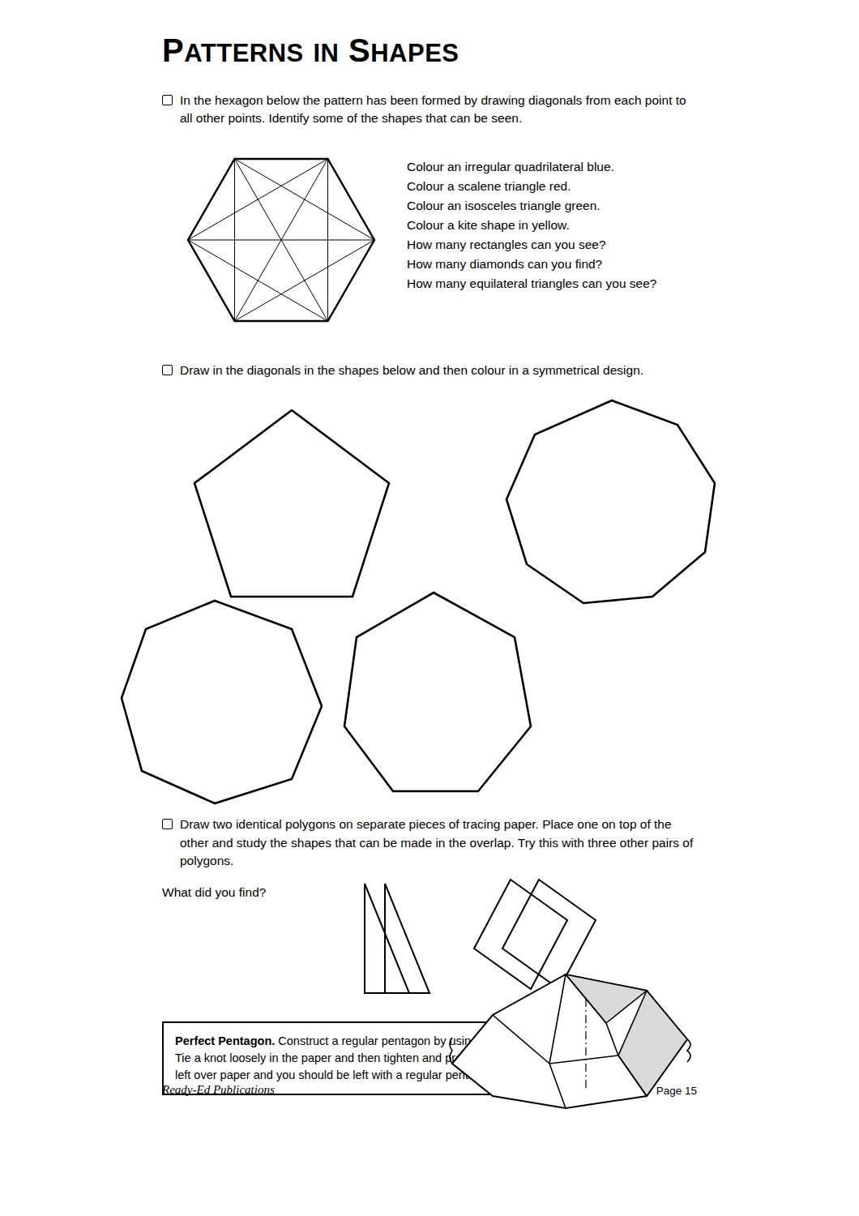PATTERNS IN SHAPES
In the hexagon below the pattern has been formed by drawing diagonals from each point to all other points. Identify some of the shapes that can be seen.
Colour an irregular quadrilateral blue.
Colour a scalene triangle red.
Colour an isosceles triangle green.
Colour a kite shape in yellow.
How many rectangles can you see?
How many diamonds can you find?
How many equilateral triangles can you see?
Draw in the diagonals in the shapes below and then colour in a symmetrical design.
Draw two identical polygons on separate pieces of tracing paper. Place one on top of the other and study the shapes that can be made in the overlap. Try this with three other pairs of polygons.
What did you find?
Perfect Pentagon. Construct a regular pentagon by using a strip of ticker tape. Tie a knot loosely in the paper and then tighten and press down flat. Cut off the left over paper and you should be left with a regular pentagon.
Ready-Ed Publications Page 15